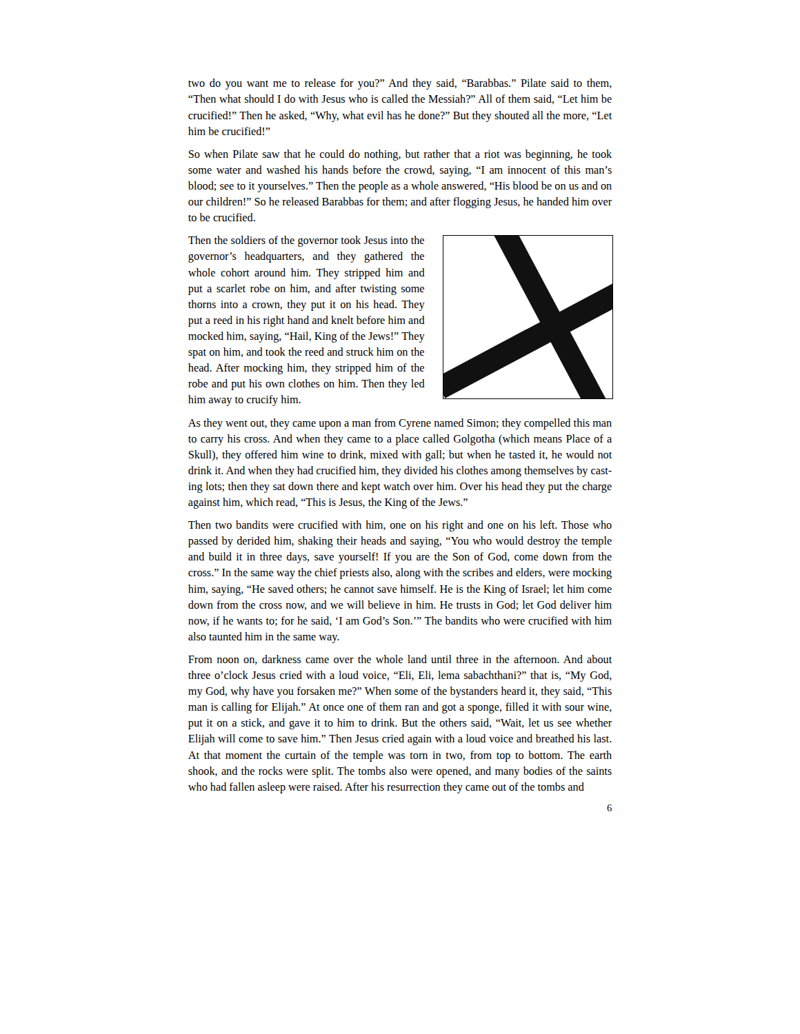two do you want me to release for you?” And they said, “Barabbas.” Pilate said to them, “Then what should I do with Jesus who is called the Messiah?” All of them said, “Let him be crucified!” Then he asked, “Why, what evil has he done?” But they shouted all the more, “Let him be crucified!”
So when Pilate saw that he could do nothing, but rather that a riot was beginning, he took some water and washed his hands before the crowd, saying, “I am innocent of this man’s blood; see to it yourselves.” Then the people as a whole answered, “His blood be on us and on our children!” So he released Barabbas for them; and after flogging Jesus, he handed him over to be crucified.
Then the soldiers of the governor took Jesus into the governor’s headquarters, and they gathered the whole cohort around him. They stripped him and put a scarlet robe on him, and after twisting some thorns into a crown, they put it on his head. They put a reed in his right hand and knelt before him and mocked him, saying, “Hail, King of the Jews!” They spat on him, and took the reed and struck him on the head. After mocking him, they stripped him of the robe and put his own clothes on him. Then they led him away to crucify him.
As they went out, they came upon a man from Cyrene named Simon; they compelled this man to carry his cross. And when they came to a place called Golgotha (which means Place of a Skull), they offered him wine to drink, mixed with gall; but when he tasted it, he would not drink it. And when they had crucified him, they divided his clothes among themselves by casting lots; then they sat down there and kept watch over him. Over his head they put the charge against him, which read, “This is Jesus, the King of the Jews.”
Then two bandits were crucified with him, one on his right and one on his left. Those who passed by derided him, shaking their heads and saying, “You who would destroy the temple and build it in three days, save yourself! If you are the Son of God, come down from the cross.” In the same way the chief priests also, along with the scribes and elders, were mocking him, saying, “He saved others; he cannot save himself. He is the King of Israel; let him come down from the cross now, and we will believe in him. He trusts in God; let God deliver him now, if he wants to; for he said, ‘I am God’s Son.’” The bandits who were crucified with him also taunted him in the same way.
From noon on, darkness came over the whole land until three in the afternoon. And about three o’clock Jesus cried with a loud voice, “Eli, Eli, lema sabachthani?” that is, “My God, my God, why have you forsaken me?” When some of the bystanders heard it, they said, “This man is calling for Elijah.” At once one of them ran and got a sponge, filled it with sour wine, put it on a stick, and gave it to him to drink. But the others said, “Wait, let us see whether Elijah will come to save him.” Then Jesus cried again with a loud voice and breathed his last. At that moment the curtain of the temple was torn in two, from top to bottom. The earth shook, and the rocks were split. The tombs also were opened, and many bodies of the saints who had fallen asleep were raised. After his resurrection they came out of the tombs and
6